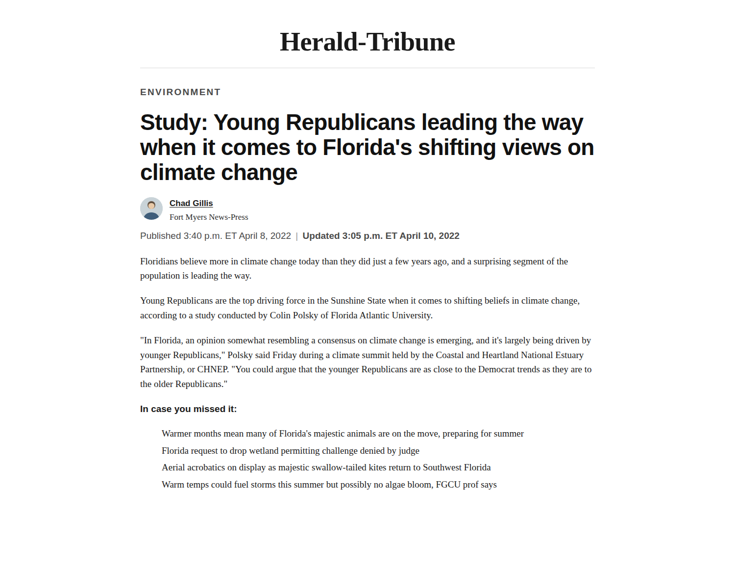Herald-Tribune
Environment
Study: Young Republicans leading the way when it comes to Florida's shifting views on climate change
Chad Gillis
Fort Myers News-Press
Published 3:40 p.m. ET April 8, 2022 | Updated 3:05 p.m. ET April 10, 2022
Floridians believe more in climate change today than they did just a few years ago, and a surprising segment of the population is leading the way.
Young Republicans are the top driving force in the Sunshine State when it comes to shifting beliefs in climate change, according to a study conducted by Colin Polsky of Florida Atlantic University.
"In Florida, an opinion somewhat resembling a consensus on climate change is emerging, and it's largely being driven by younger Republicans," Polsky said Friday during a climate summit held by the Coastal and Heartland National Estuary Partnership, or CHNEP. "You could argue that the younger Republicans are as close to the Democrat trends as they are to the older Republicans."
In case you missed it:
Warmer months mean many of Florida's majestic animals are on the move, preparing for summer
Florida request to drop wetland permitting challenge denied by judge
Aerial acrobatics on display as majestic swallow-tailed kites return to Southwest Florida
Warm temps could fuel storms this summer but possibly no algae bloom, FGCU prof says